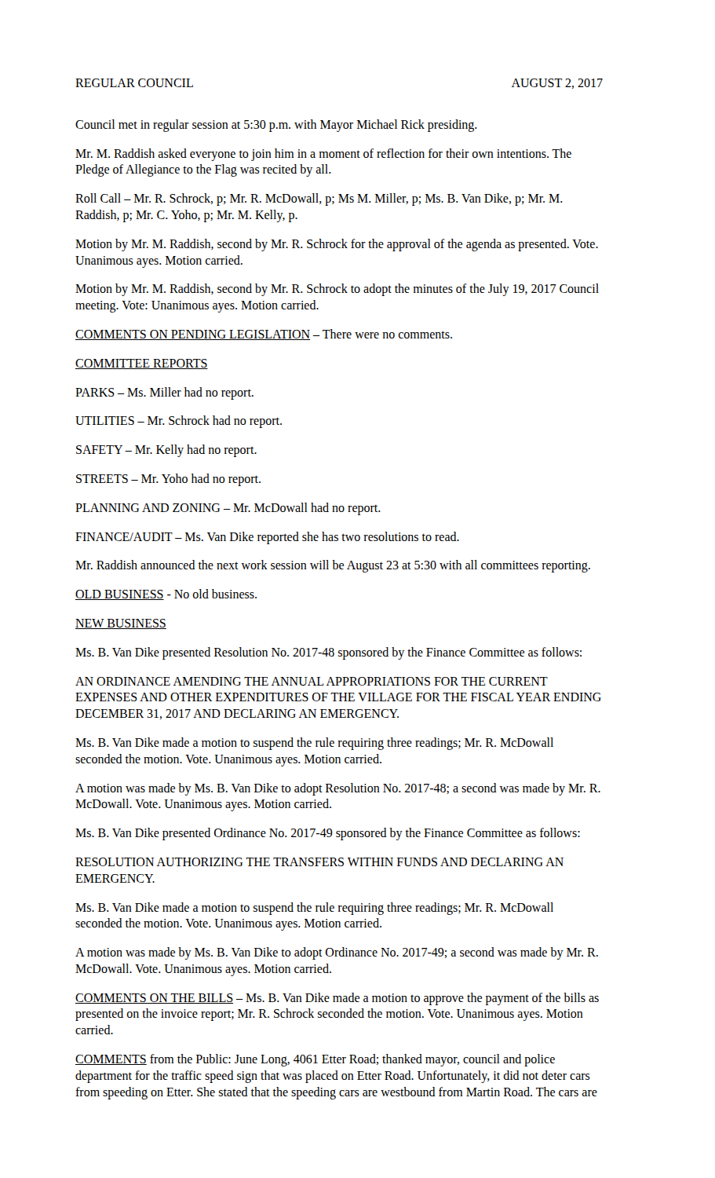Regular Council August 2, 2017
Council met in regular session at 5:30 p.m. with Mayor Michael Rick presiding.
Mr. M. Raddish asked everyone to join him in a moment of reflection for their own intentions. The Pledge of Allegiance to the Flag was recited by all.
Roll Call – Mr. R. Schrock, p; Mr. R. McDowall, p; Ms M. Miller, p; Ms. B. Van Dike, p; Mr. M. Raddish, p; Mr. C. Yoho, p; Mr. M. Kelly, p.
Motion by Mr. M. Raddish, second by Mr. R. Schrock for the approval of the agenda as presented. Vote. Unanimous ayes. Motion carried.
Motion by Mr. M. Raddish, second by Mr. R. Schrock to adopt the minutes of the July 19, 2017 Council meeting. Vote: Unanimous ayes. Motion carried.
COMMENTS ON PENDING LEGISLATION – There were no comments.
Committee Reports
PARKS – Ms. Miller had no report.
UTILITIES – Mr. Schrock had no report.
SAFETY – Mr. Kelly had no report.
STREETS – Mr. Yoho had no report.
PLANNING AND ZONING – Mr. McDowall had no report.
FINANCE/AUDIT – Ms. Van Dike reported she has two resolutions to read.
Mr. Raddish announced the next work session will be August 23 at 5:30 with all committees reporting.
OLD BUSINESS - No old business.
New Business
Ms. B. Van Dike presented Resolution No. 2017-48 sponsored by the Finance Committee as follows:
AN ORDINANCE AMENDING THE ANNUAL APPROPRIATIONS FOR THE CURRENT EXPENSES AND OTHER EXPENDITURES OF THE VILLAGE FOR THE FISCAL YEAR ENDING DECEMBER 31, 2017 AND DECLARING AN EMERGENCY.
Ms. B. Van Dike made a motion to suspend the rule requiring three readings; Mr. R. McDowall seconded the motion. Vote. Unanimous ayes. Motion carried.
A motion was made by Ms. B. Van Dike to adopt Resolution No. 2017-48; a second was made by Mr. R. McDowall. Vote. Unanimous ayes. Motion carried.
Ms. B. Van Dike presented Ordinance No. 2017-49 sponsored by the Finance Committee as follows:
RESOLUTION AUTHORIZING THE TRANSFERS WITHIN FUNDS AND DECLARING AN EMERGENCY.
Ms. B. Van Dike made a motion to suspend the rule requiring three readings; Mr. R. McDowall seconded the motion. Vote. Unanimous ayes. Motion carried.
A motion was made by Ms. B. Van Dike to adopt Ordinance No. 2017-49; a second was made by Mr. R. McDowall. Vote. Unanimous ayes. Motion carried.
COMMENTS ON THE BILLS – Ms. B. Van Dike made a motion to approve the payment of the bills as presented on the invoice report; Mr. R. Schrock seconded the motion. Vote. Unanimous ayes. Motion carried.
COMMENTS from the Public: June Long, 4061 Etter Road; thanked mayor, council and police department for the traffic speed sign that was placed on Etter Road. Unfortunately, it did not deter cars from speeding on Etter. She stated that the speeding cars are westbound from Martin Road. The cars are